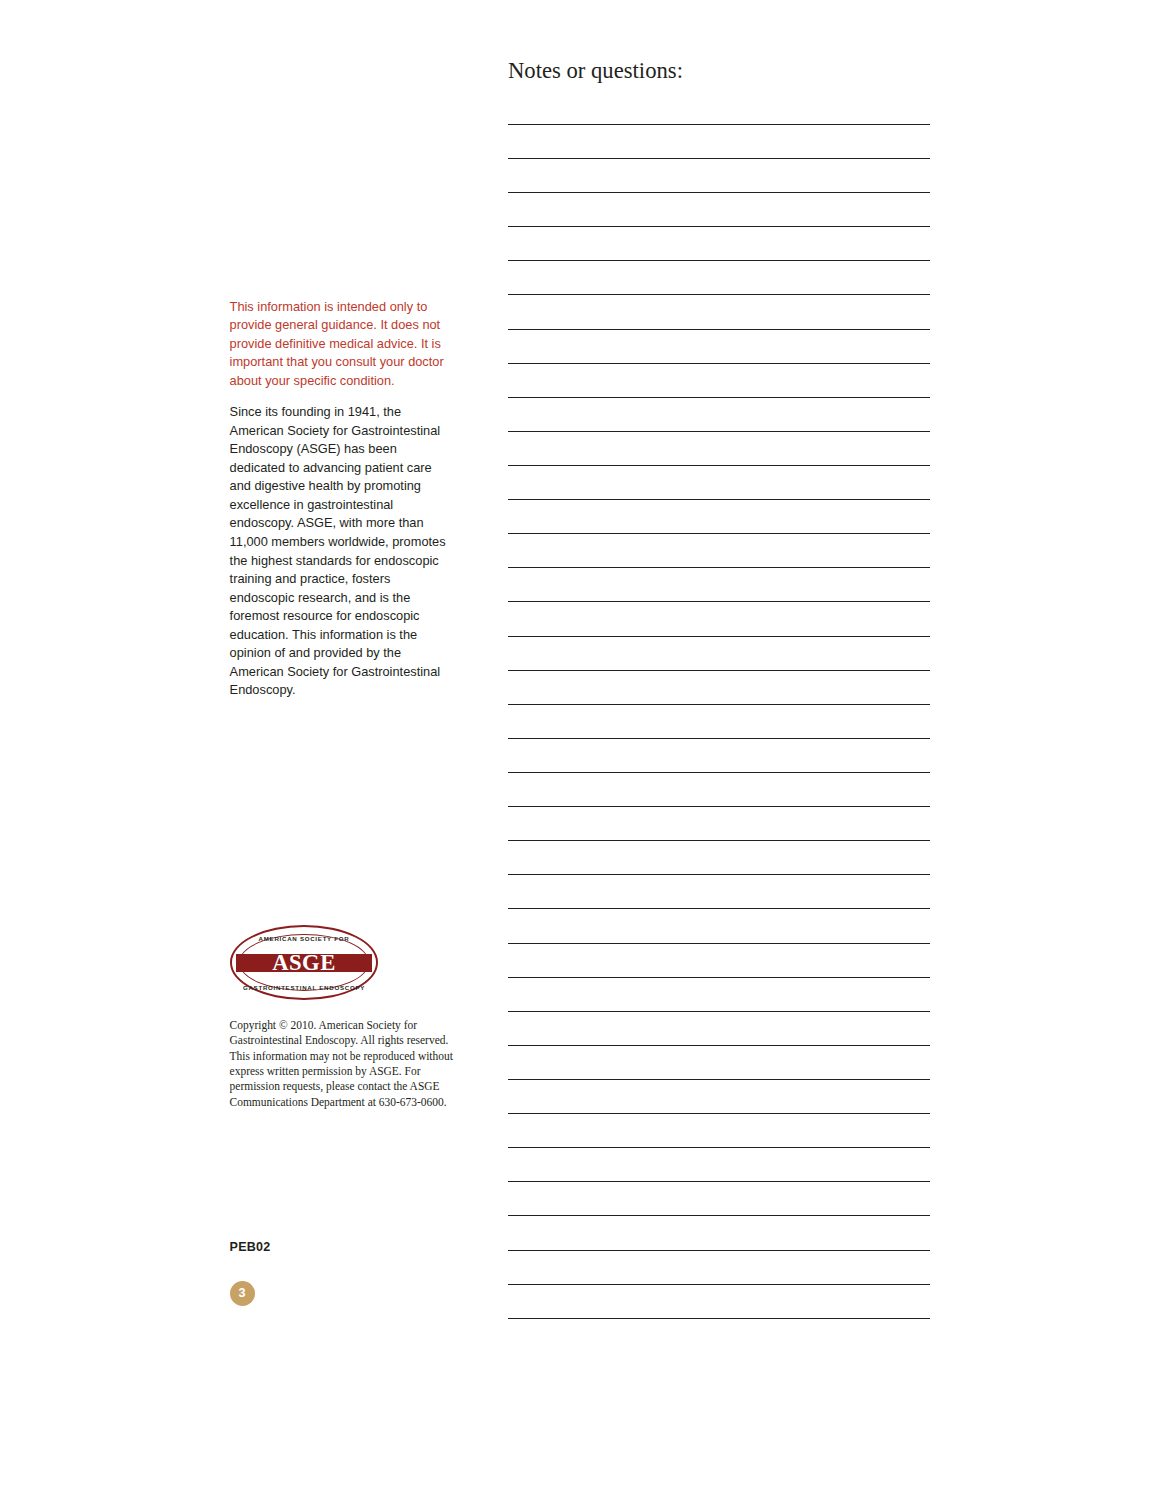This information is intended only to provide general guidance. It does not provide definitive medical advice. It is important that you consult your doctor about your specific condition.
Since its founding in 1941, the American Society for Gastrointestinal Endoscopy (ASGE) has been dedicated to advancing patient care and digestive health by promoting excellence in gastrointestinal endoscopy. ASGE, with more than 11,000 members worldwide, promotes the highest standards for endoscopic training and practice, fosters endoscopic research, and is the foremost resource for endoscopic education. This information is the opinion of and provided by the American Society for Gastrointestinal Endoscopy.
American Society for ASGE Gastrointestinal Endoscopy
Copyright © 2010. American Society for Gastrointestinal Endoscopy. All rights reserved. This information may not be reproduced without express written permission by ASGE. For permission requests, please contact the ASGE Communications Department at 630-673-0600.
PEB02
3
Notes or questions: